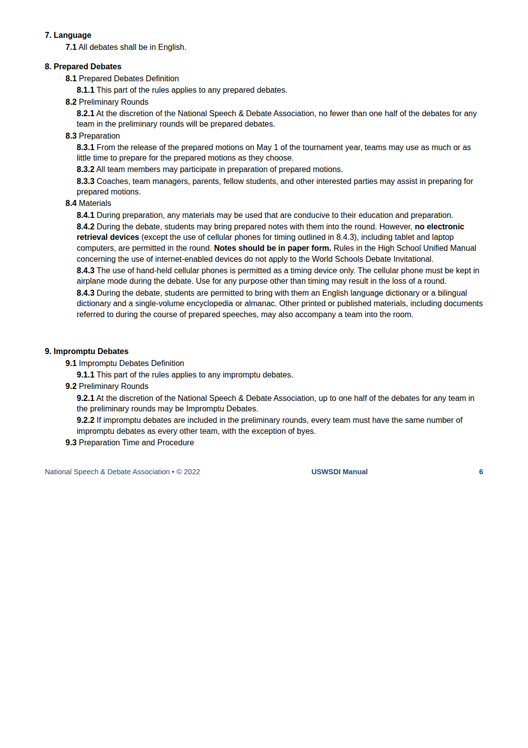7. Language
7.1 All debates shall be in English.
8. Prepared Debates
8.1 Prepared Debates Definition
8.1.1 This part of the rules applies to any prepared debates.
8.2 Preliminary Rounds
8.2.1 At the discretion of the National Speech & Debate Association, no fewer than one half of the debates for any team in the preliminary rounds will be prepared debates.
8.3 Preparation
8.3.1 From the release of the prepared motions on May 1 of the tournament year, teams may use as much or as little time to prepare for the prepared motions as they choose.
8.3.2 All team members may participate in preparation of prepared motions.
8.3.3 Coaches, team managers, parents, fellow students, and other interested parties may assist in preparing for prepared motions.
8.4 Materials
8.4.1 During preparation, any materials may be used that are conducive to their education and preparation.
8.4.2 During the debate, students may bring prepared notes with them into the round. However, no electronic retrieval devices (except the use of cellular phones for timing outlined in 8.4.3), including tablet and laptop computers, are permitted in the round. Notes should be in paper form. Rules in the High School Unified Manual concerning the use of internet-enabled devices do not apply to the World Schools Debate Invitational.
8.4.3 The use of hand-held cellular phones is permitted as a timing device only. The cellular phone must be kept in airplane mode during the debate. Use for any purpose other than timing may result in the loss of a round.
8.4.3 During the debate, students are permitted to bring with them an English language dictionary or a bilingual dictionary and a single-volume encyclopedia or almanac. Other printed or published materials, including documents referred to during the course of prepared speeches, may also accompany a team into the room.
9. Impromptu Debates
9.1 Impromptu Debates Definition
9.1.1 This part of the rules applies to any impromptu debates.
9.2 Preliminary Rounds
9.2.1 At the discretion of the National Speech & Debate Association, up to one half of the debates for any team in the preliminary rounds may be Impromptu Debates.
9.2.2 If impromptu debates are included in the preliminary rounds, every team must have the same number of impromptu debates as every other team, with the exception of byes.
9.3 Preparation Time and Procedure
National Speech & Debate Association • © 2022 USWSDI Manual 6